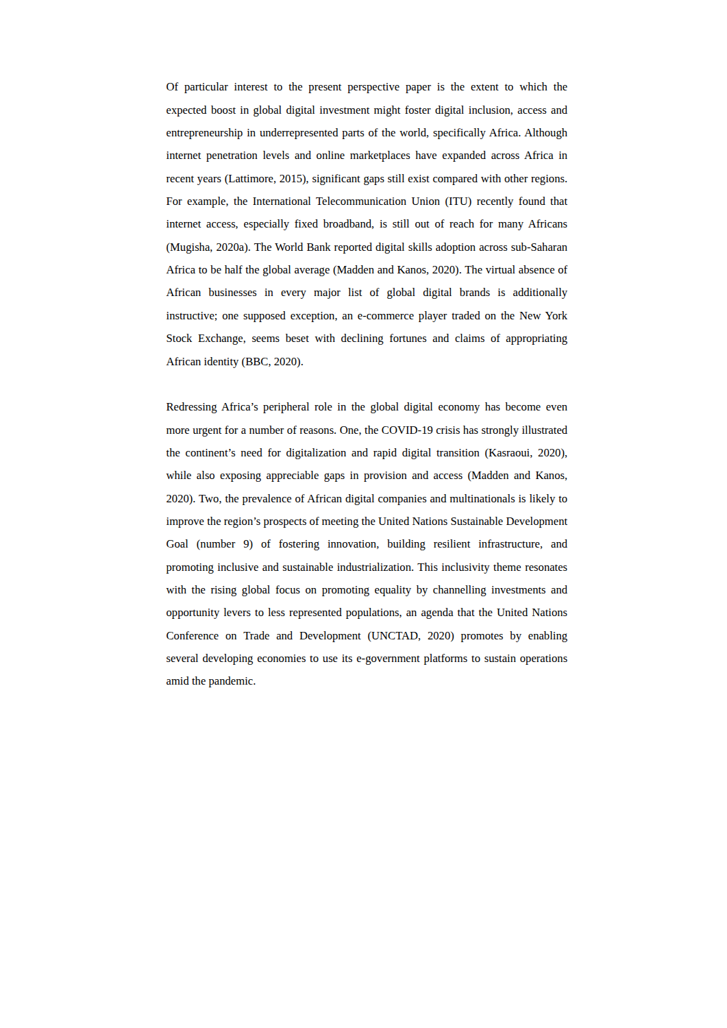Of particular interest to the present perspective paper is the extent to which the expected boost in global digital investment might foster digital inclusion, access and entrepreneurship in underrepresented parts of the world, specifically Africa. Although internet penetration levels and online marketplaces have expanded across Africa in recent years (Lattimore, 2015), significant gaps still exist compared with other regions. For example, the International Telecommunication Union (ITU) recently found that internet access, especially fixed broadband, is still out of reach for many Africans (Mugisha, 2020a). The World Bank reported digital skills adoption across sub-Saharan Africa to be half the global average (Madden and Kanos, 2020). The virtual absence of African businesses in every major list of global digital brands is additionally instructive; one supposed exception, an e-commerce player traded on the New York Stock Exchange, seems beset with declining fortunes and claims of appropriating African identity (BBC, 2020).
Redressing Africa’s peripheral role in the global digital economy has become even more urgent for a number of reasons. One, the COVID-19 crisis has strongly illustrated the continent’s need for digitalization and rapid digital transition (Kasraoui, 2020), while also exposing appreciable gaps in provision and access (Madden and Kanos, 2020). Two, the prevalence of African digital companies and multinationals is likely to improve the region’s prospects of meeting the United Nations Sustainable Development Goal (number 9) of fostering innovation, building resilient infrastructure, and promoting inclusive and sustainable industrialization. This inclusivity theme resonates with the rising global focus on promoting equality by channelling investments and opportunity levers to less represented populations, an agenda that the United Nations Conference on Trade and Development (UNCTAD, 2020) promotes by enabling several developing economies to use its e-government platforms to sustain operations amid the pandemic.